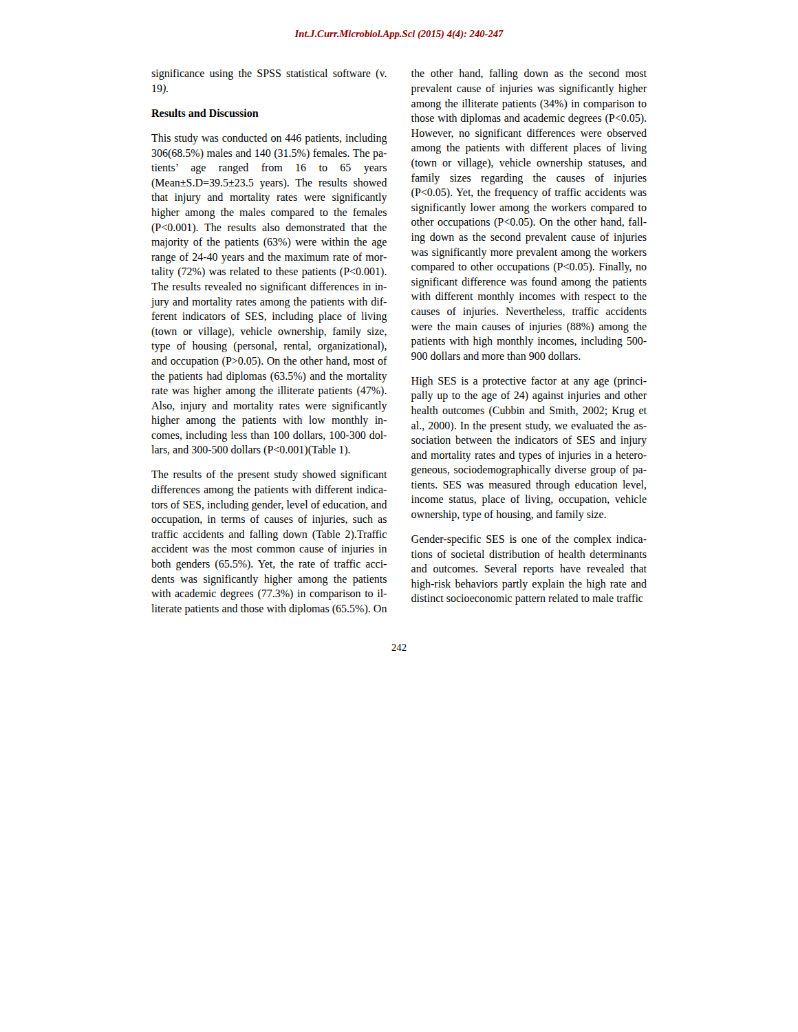Int.J.Curr.Microbiol.App.Sci (2015) 4(4): 240-247
significance using the SPSS statistical software (v. 19).
Results and Discussion
This study was conducted on 446 patients, including 306(68.5%) males and 140 (31.5%) females. The patients’ age ranged from 16 to 65 years (Mean±S.D=39.5±23.5 years). The results showed that injury and mortality rates were significantly higher among the males compared to the females (P<0.001). The results also demonstrated that the majority of the patients (63%) were within the age range of 24-40 years and the maximum rate of mortality (72%) was related to these patients (P<0.001). The results revealed no significant differences in injury and mortality rates among the patients with different indicators of SES, including place of living (town or village), vehicle ownership, family size, type of housing (personal, rental, organizational), and occupation (P>0.05). On the other hand, most of the patients had diplomas (63.5%) and the mortality rate was higher among the illiterate patients (47%). Also, injury and mortality rates were significantly higher among the patients with low monthly incomes, including less than 100 dollars, 100-300 dollars, and 300-500 dollars (P<0.001)(Table 1).
The results of the present study showed significant differences among the patients with different indicators of SES, including gender, level of education, and occupation, in terms of causes of injuries, such as traffic accidents and falling down (Table 2).Traffic accident was the most common cause of injuries in both genders (65.5%). Yet, the rate of traffic accidents was significantly higher among the patients with academic degrees (77.3%) in comparison to illiterate patients and those with diplomas (65.5%). On the other hand, falling down as the second most prevalent cause of injuries was significantly higher among the illiterate patients (34%) in comparison to those with diplomas and academic degrees (P<0.05). However, no significant differences were observed among the patients with different places of living (town or village), vehicle ownership statuses, and family sizes regarding the causes of injuries (P<0.05). Yet, the frequency of traffic accidents was significantly lower among the workers compared to other occupations (P<0.05). On the other hand, falling down as the second prevalent cause of injuries was significantly more prevalent among the workers compared to other occupations (P<0.05). Finally, no significant difference was found among the patients with different monthly incomes with respect to the causes of injuries. Nevertheless, traffic accidents were the main causes of injuries (88%) among the patients with high monthly incomes, including 500-900 dollars and more than 900 dollars.
High SES is a protective factor at any age (principally up to the age of 24) against injuries and other health outcomes (Cubbin and Smith, 2002; Krug et al., 2000). In the present study, we evaluated the association between the indicators of SES and injury and mortality rates and types of injuries in a heterogeneous, sociodemographically diverse group of patients. SES was measured through education level, income status, place of living, occupation, vehicle ownership, type of housing, and family size.
Gender-specific SES is one of the complex indications of societal distribution of health determinants and outcomes. Several reports have revealed that high-risk behaviors partly explain the high rate and distinct socioeconomic pattern related to male traffic
242